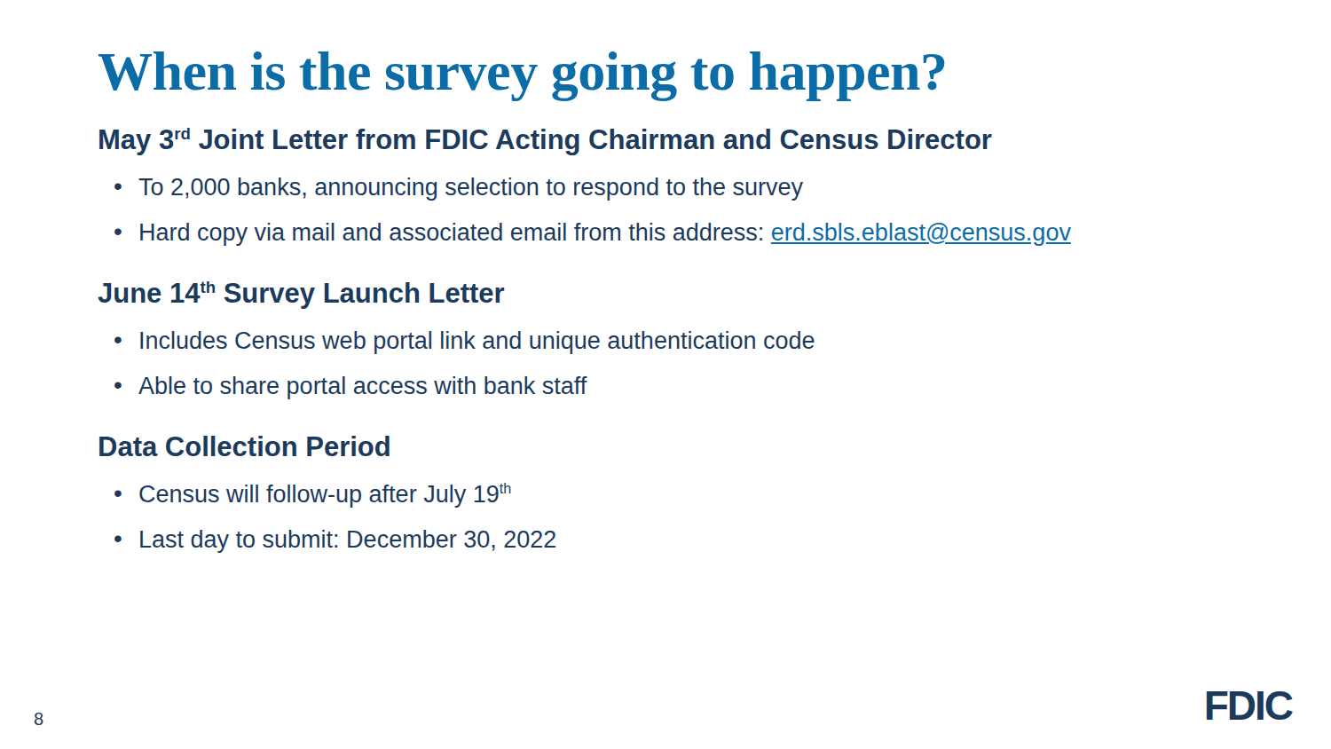When is the survey going to happen?
May 3rd Joint Letter from FDIC Acting Chairman and Census Director
To 2,000 banks, announcing selection to respond to the survey
Hard copy via mail and associated email from this address: erd.sbls.eblast@census.gov
June 14th Survey Launch Letter
Includes Census web portal link and unique authentication code
Able to share portal access with bank staff
Data Collection Period
Census will follow-up after July 19th
Last day to submit: December 30, 2022
8
FDIC